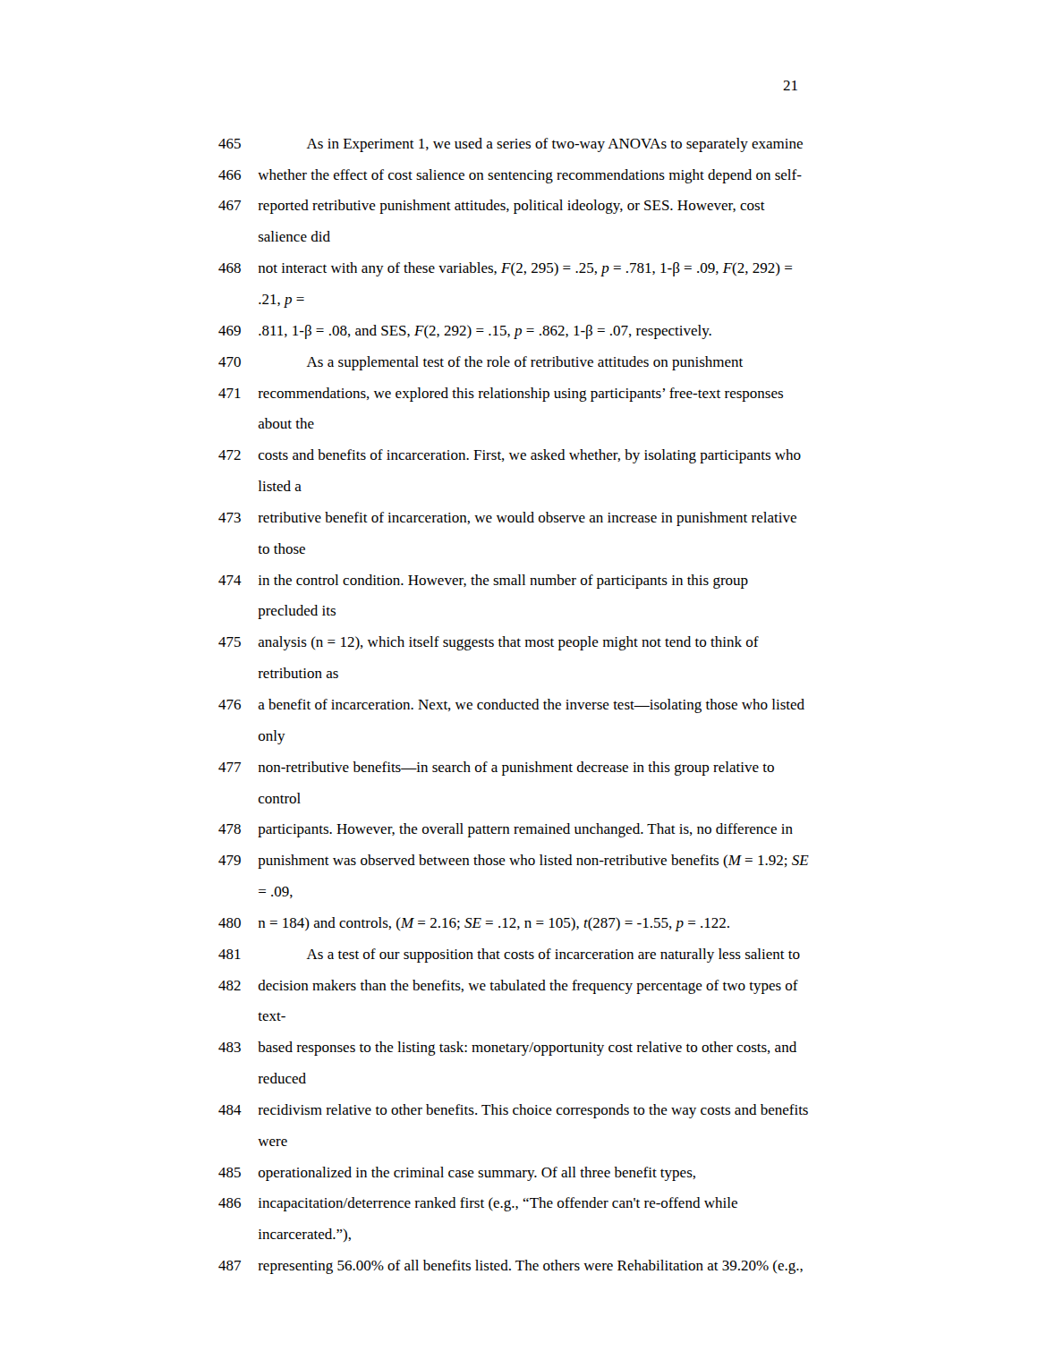21
465 As in Experiment 1, we used a series of two-way ANOVAs to separately examine
466 whether the effect of cost salience on sentencing recommendations might depend on self-
467 reported retributive punishment attitudes, political ideology, or SES. However, cost salience did
468 not interact with any of these variables, F(2, 295) = .25, p = .781, 1-β = .09, F(2, 292) = .21, p =
469 .811, 1-β = .08, and SES, F(2, 292) = .15, p = .862, 1-β = .07, respectively.
470 As a supplemental test of the role of retributive attitudes on punishment
471 recommendations, we explored this relationship using participants’ free-text responses about the
472 costs and benefits of incarceration. First, we asked whether, by isolating participants who listed a
473 retributive benefit of incarceration, we would observe an increase in punishment relative to those
474 in the control condition. However, the small number of participants in this group precluded its
475 analysis (n = 12), which itself suggests that most people might not tend to think of retribution as
476 a benefit of incarceration. Next, we conducted the inverse test—isolating those who listed only
477 non-retributive benefits—in search of a punishment decrease in this group relative to control
478 participants. However, the overall pattern remained unchanged. That is, no difference in
479 punishment was observed between those who listed non-retributive benefits (M = 1.92; SE = .09,
480 n = 184) and controls, (M = 2.16; SE = .12, n = 105), t(287) = -1.55, p = .122.
481 As a test of our supposition that costs of incarceration are naturally less salient to
482 decision makers than the benefits, we tabulated the frequency percentage of two types of text-
483 based responses to the listing task: monetary/opportunity cost relative to other costs, and reduced
484 recidivism relative to other benefits. This choice corresponds to the way costs and benefits were
485 operationalized in the criminal case summary. Of all three benefit types,
486 incapacitation/deterrence ranked first (e.g., “The offender can't re-offend while incarcerated.”),
487 representing 56.00% of all benefits listed. The others were Rehabilitation at 39.20% (e.g.,